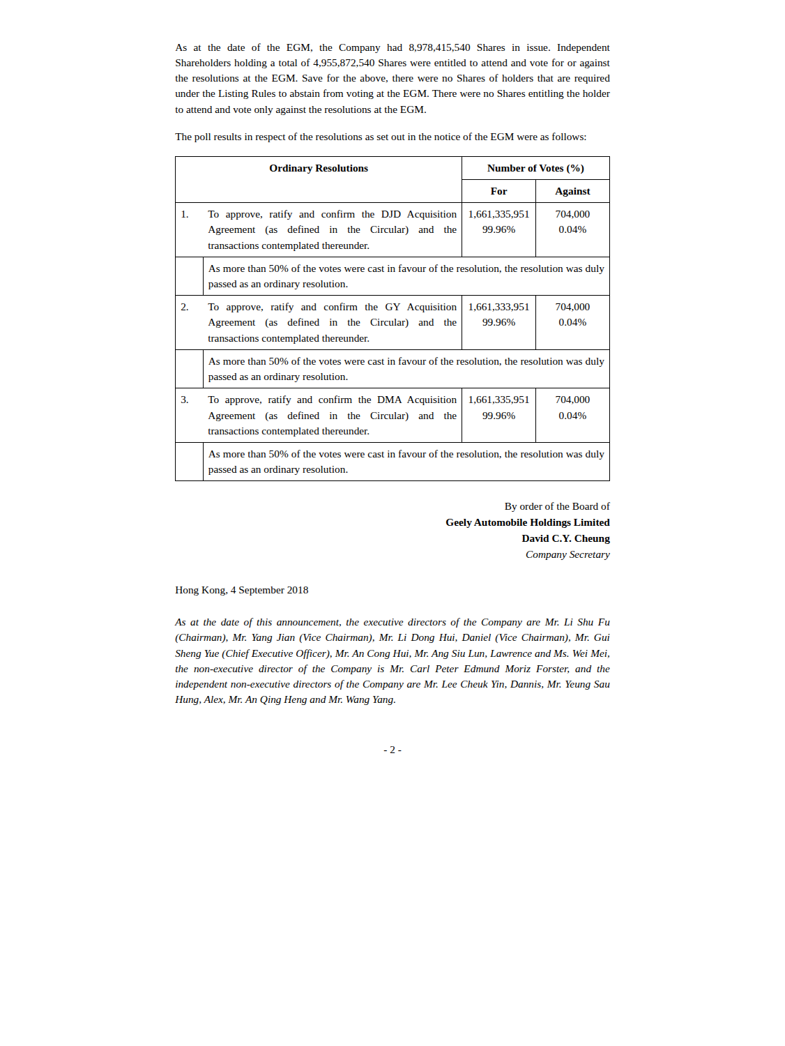As at the date of the EGM, the Company had 8,978,415,540 Shares in issue. Independent Shareholders holding a total of 4,955,872,540 Shares were entitled to attend and vote for or against the resolutions at the EGM. Save for the above, there were no Shares of holders that are required under the Listing Rules to abstain from voting at the EGM. There were no Shares entitling the holder to attend and vote only against the resolutions at the EGM.
The poll results in respect of the resolutions as set out in the notice of the EGM were as follows:
| Ordinary Resolutions | Number of Votes (%) |
| --- | --- |
| For | Against |
| 1. | To approve, ratify and confirm the DJD Acquisition Agreement (as defined in the Circular) and the transactions contemplated thereunder. | 1,661,335,951 99.96% | 704,000 0.04% |
| | As more than 50% of the votes were cast in favour of the resolution, the resolution was duly passed as an ordinary resolution. |
| 2. | To approve, ratify and confirm the GY Acquisition Agreement (as defined in the Circular) and the transactions contemplated thereunder. | 1,661,333,951 99.96% | 704,000 0.04% |
| | As more than 50% of the votes were cast in favour of the resolution, the resolution was duly passed as an ordinary resolution. |
| 3. | To approve, ratify and confirm the DMA Acquisition Agreement (as defined in the Circular) and the transactions contemplated thereunder. | 1,661,335,951 99.96% | 704,000 0.04% |
| | As more than 50% of the votes were cast in favour of the resolution, the resolution was duly passed as an ordinary resolution. |
By order of the Board of
Geely Automobile Holdings Limited
David C.Y. Cheung
Company Secretary
Hong Kong, 4 September 2018
As at the date of this announcement, the executive directors of the Company are Mr. Li Shu Fu (Chairman), Mr. Yang Jian (Vice Chairman), Mr. Li Dong Hui, Daniel (Vice Chairman), Mr. Gui Sheng Yue (Chief Executive Officer), Mr. An Cong Hui, Mr. Ang Siu Lun, Lawrence and Ms. Wei Mei, the non-executive director of the Company is Mr. Carl Peter Edmund Moriz Forster, and the independent non-executive directors of the Company are Mr. Lee Cheuk Yin, Dannis, Mr. Yeung Sau Hung, Alex, Mr. An Qing Heng and Mr. Wang Yang.
- 2 -